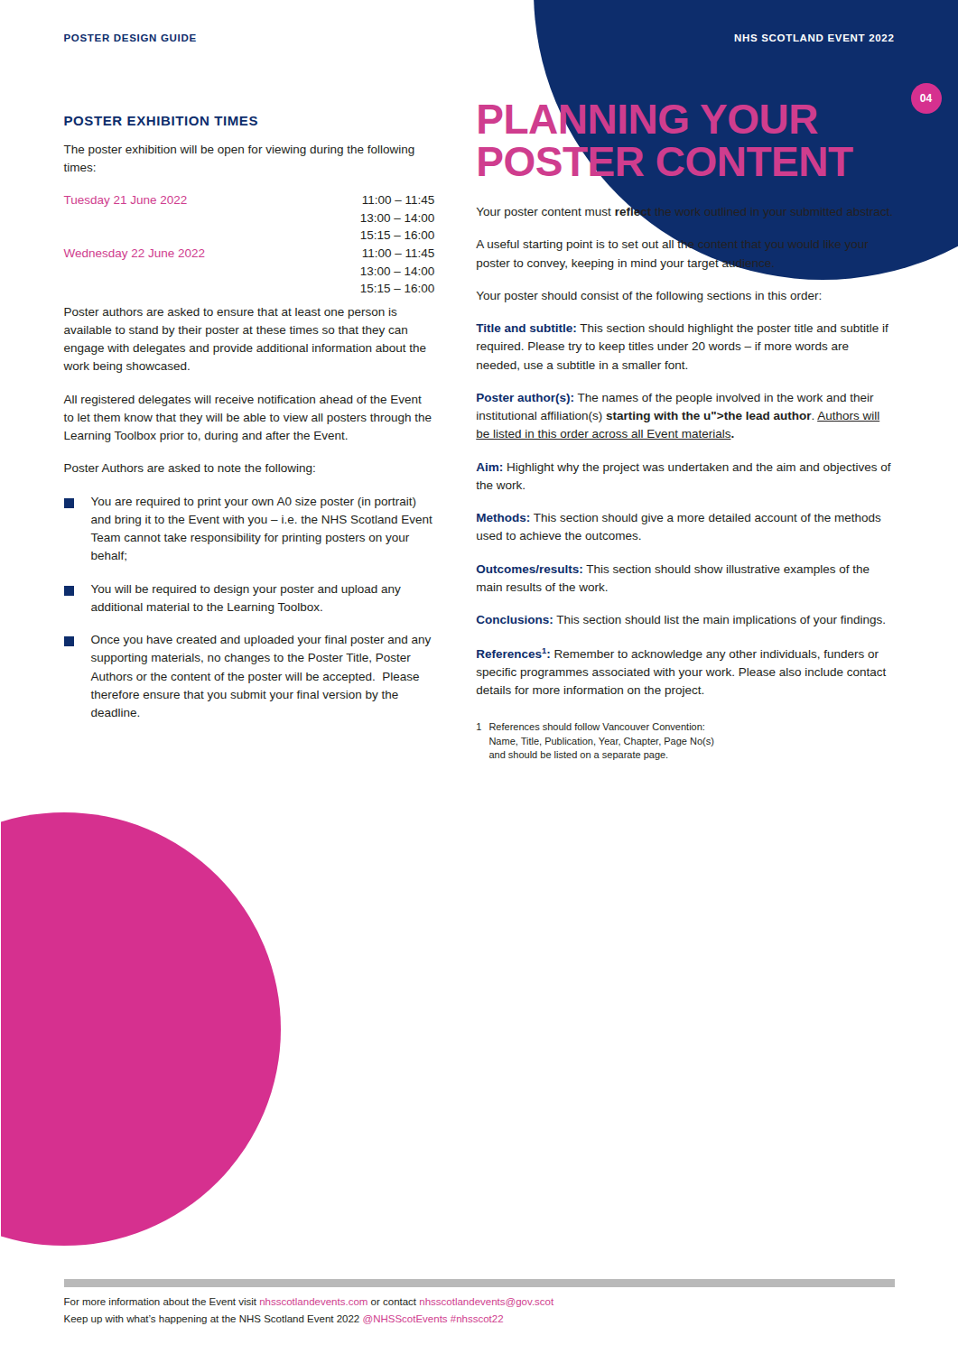04
Poster Design Guide
NHS Scotland Event 2022
Poster Exhibition Times
The poster exhibition will be open for viewing during the following times:
| Tuesday 21 June 2022 | 11:00 – 11:45 |
| | 13:00 – 14:00 |
| | 15:15 – 16:00 |
| Wednesday 22 June 2022 | 11:00 – 11:45 |
| | 13:00 – 14:00 |
| | 15:15 – 16:00 |
Poster authors are asked to ensure that at least one person is available to stand by their poster at these times so that they can engage with delegates and provide additional information about the work being showcased.
All registered delegates will receive notification ahead of the Event to let them know that they will be able to view all posters through the Learning Toolbox prior to, during and after the Event.
Poster Authors are asked to note the following:
You are required to print your own A0 size poster (in portrait) and bring it to the Event with you – i.e. the NHS Scotland Event Team cannot take responsibility for printing posters on your behalf;
You will be required to design your poster and upload any additional material to the Learning Toolbox.
Once you have created and uploaded your final poster and any supporting materials, no changes to the Poster Title, Poster Authors or the content of the poster will be accepted. Please therefore ensure that you submit your final version by the deadline.
Planning your
poster content
Your poster content must reflect the work outlined in your submitted abstract.
A useful starting point is to set out all the content that you would like your poster to convey, keeping in mind your target audience.
Your poster should consist of the following sections in this order:
Title and subtitle: This section should highlight the poster title and subtitle if required. Please try to keep titles under 20 words – if more words are needed, use a subtitle in a smaller font.
Poster author(s): The names of the people involved in the work and their institutional affiliation(s) starting with the u">the lead author. Authors will be listed in this order across all Event materials.
Aim: Highlight why the project was undertaken and the aim and objectives of the work.
Methods: This section should give a more detailed account of the methods used to achieve the outcomes.
Outcomes/results: This section should show illustrative examples of the main results of the work.
Conclusions: This section should list the main implications of your findings.
References1: Remember to acknowledge any other individuals, funders or specific programmes associated with your work. Please also include contact details for more information on the project.
1 References should follow Vancouver Convention:
Name, Title, Publication, Year, Chapter, Page No(s)
and should be listed on a separate page.
For more information about the Event visit nhsscotlandevents.com or contact nhsscotlandevents@gov.scot
Keep up with what’s happening at the NHS Scotland Event 2022 @NHSScotEvents #nhsscot22